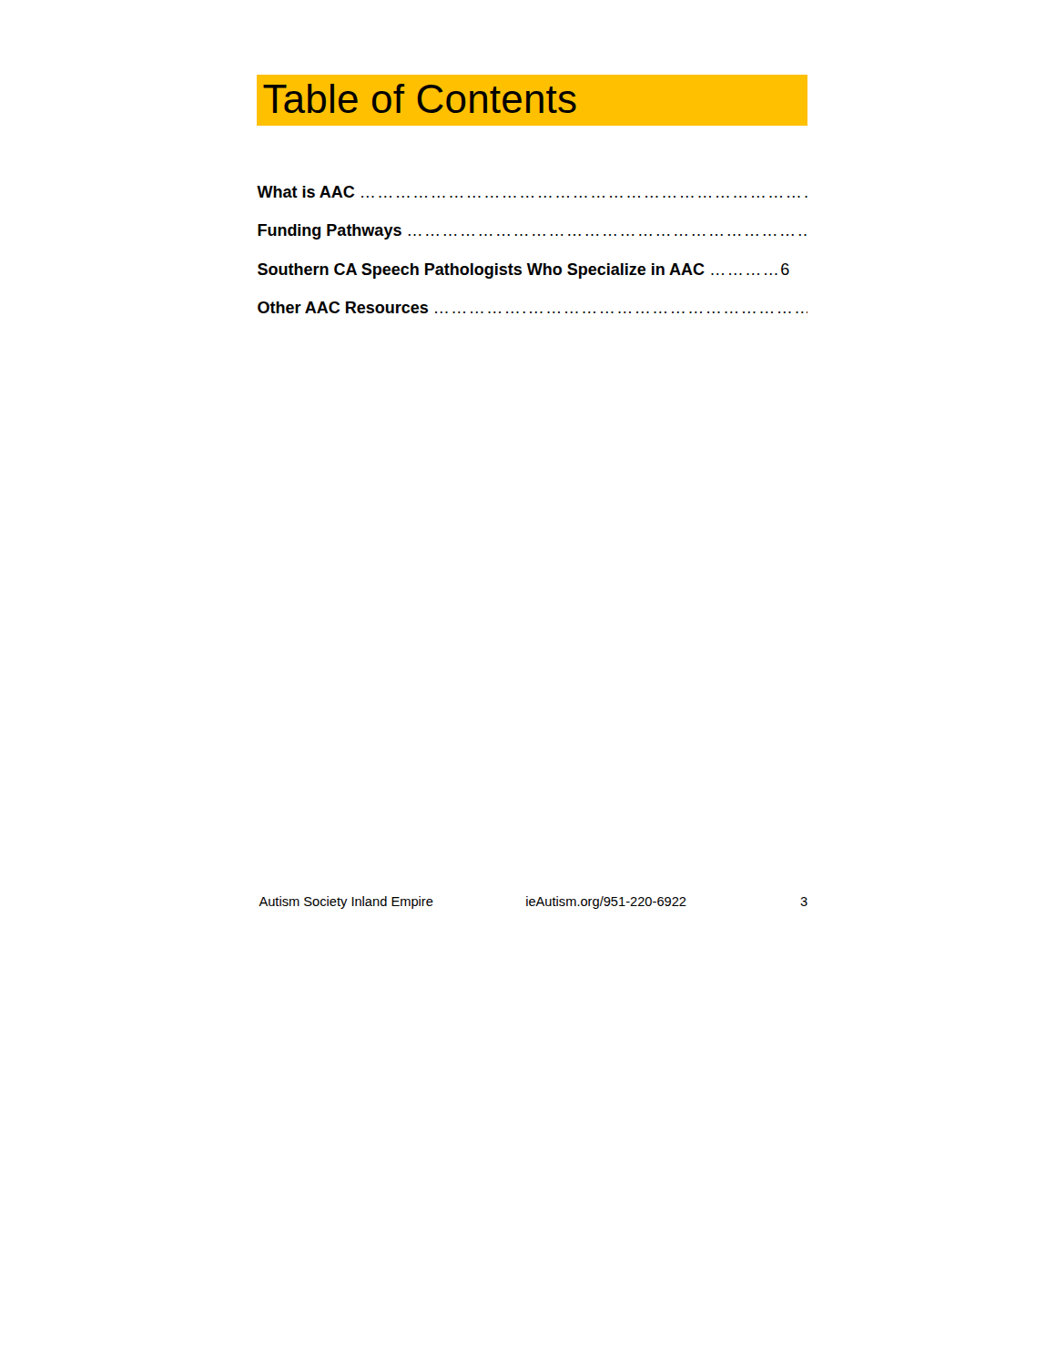Table of Contents
What is AAC ……………………………………………………………………. 4
Funding Pathways …………………………………………………………….. 5
Southern CA Speech Pathologists Who Specialize in AAC …………6
Other AAC Resources …………….…………………………………………8
Autism Society Inland Empire ieAutism.org/951-220-6922 3